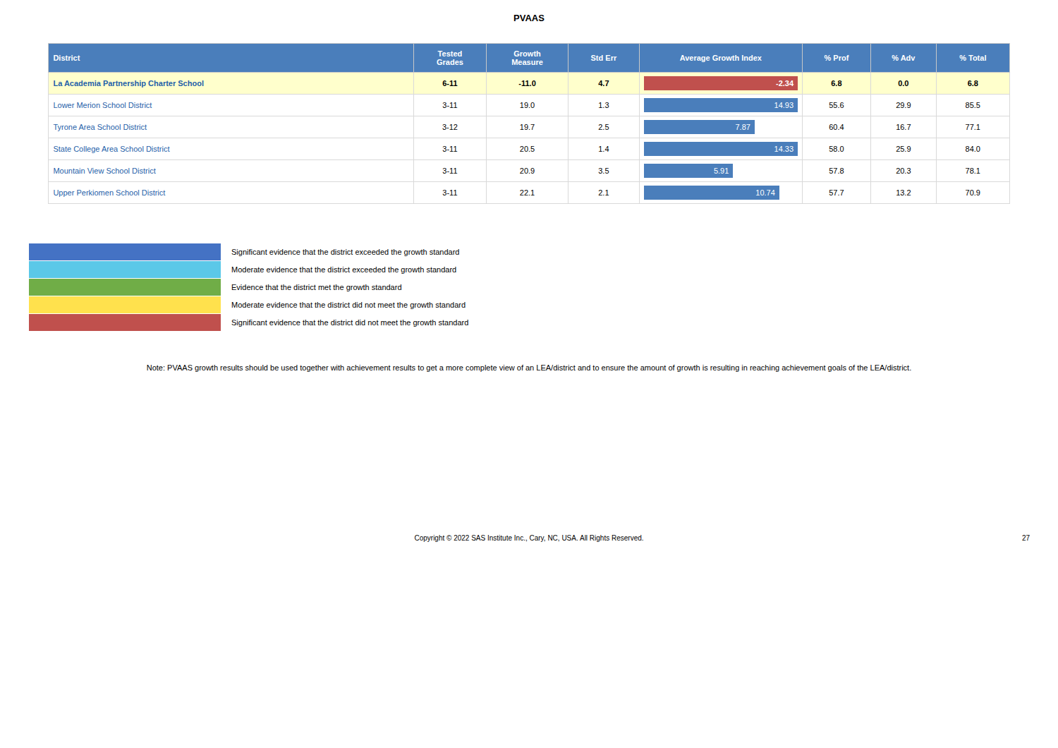PVAAS
| District | Tested Grades | Growth Measure | Std Err | Average Growth Index | % Prof | % Adv | % Total |
| --- | --- | --- | --- | --- | --- | --- | --- |
| La Academia Partnership Charter School | 6-11 | -11.0 | 4.7 | -2.34 | 6.8 | 0.0 | 6.8 |
| Lower Merion School District | 3-11 | 19.0 | 1.3 | 14.93 | 55.6 | 29.9 | 85.5 |
| Tyrone Area School District | 3-12 | 19.7 | 2.5 | 7.87 | 60.4 | 16.7 | 77.1 |
| State College Area School District | 3-11 | 20.5 | 1.4 | 14.33 | 58.0 | 25.9 | 84.0 |
| Mountain View School District | 3-11 | 20.9 | 3.5 | 5.91 | 57.8 | 20.3 | 78.1 |
| Upper Perkiomen School District | 3-11 | 22.1 | 2.1 | 10.74 | 57.7 | 13.2 | 70.9 |
| | Significant evidence that the district exceeded the growth standard |
| | Moderate evidence that the district exceeded the growth standard |
| | Evidence that the district met the growth standard |
| | Moderate evidence that the district did not meet the growth standard |
| | Significant evidence that the district did not meet the growth standard |
Note: PVAAS growth results should be used together with achievement results to get a more complete view of an LEA/district and to ensure the amount of growth is resulting in reaching achievement goals of the LEA/district.
Copyright © 2022 SAS Institute Inc., Cary, NC, USA. All Rights Reserved. 27